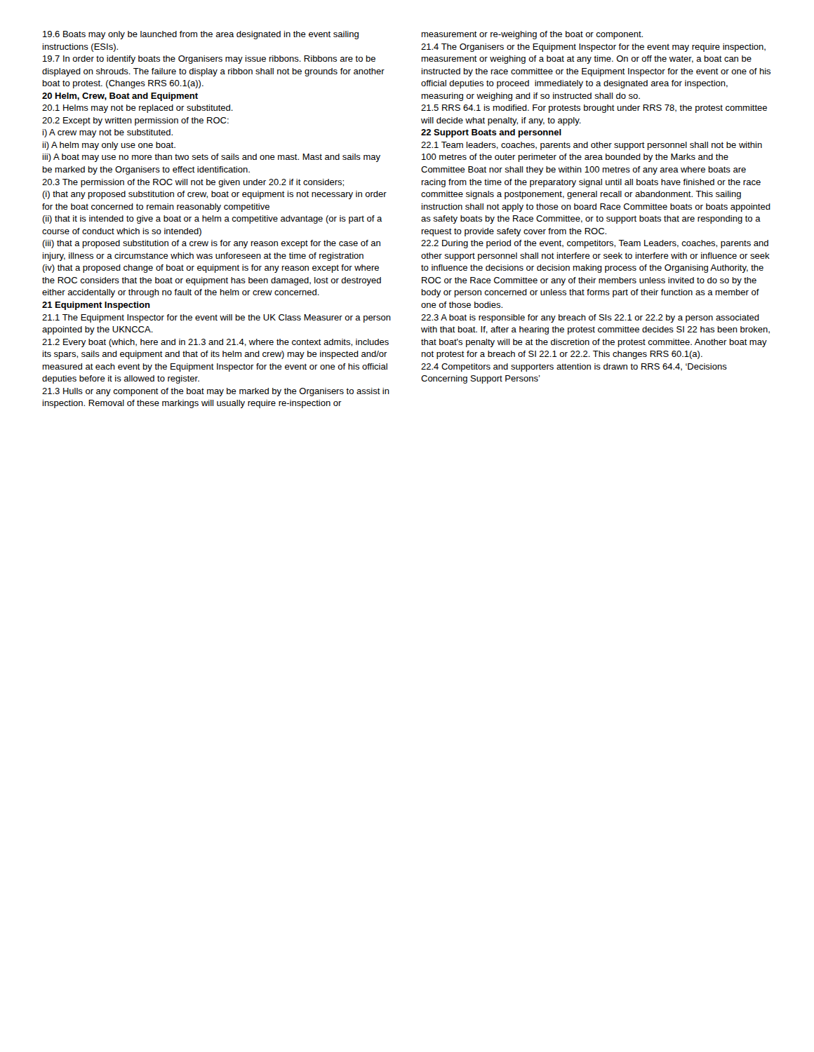19.6 Boats may only be launched from the area designated in the event sailing instructions (ESIs).
19.7 In order to identify boats the Organisers may issue ribbons. Ribbons are to be displayed on shrouds. The failure to display a ribbon shall not be grounds for another boat to protest. (Changes RRS 60.1(a)).
20 Helm, Crew, Boat and Equipment
20.1 Helms may not be replaced or substituted.
20.2 Except by written permission of the ROC:
i) A crew may not be substituted.
ii) A helm may only use one boat.
iii) A boat may use no more than two sets of sails and one mast. Mast and sails may be marked by the Organisers to effect identification.
20.3 The permission of the ROC will not be given under 20.2 if it considers;
(i) that any proposed substitution of crew, boat or equipment is not necessary in order for the boat concerned to remain reasonably competitive
(ii) that it is intended to give a boat or a helm a competitive advantage (or is part of a course of conduct which is so intended)
(iii) that a proposed substitution of a crew is for any reason except for the case of an injury, illness or a circumstance which was unforeseen at the time of registration
(iv) that a proposed change of boat or equipment is for any reason except for where the ROC considers that the boat or equipment has been damaged, lost or destroyed either accidentally or through no fault of the helm or crew concerned.
21 Equipment Inspection
21.1 The Equipment Inspector for the event will be the UK Class Measurer or a person appointed by the UKNCCA.
21.2 Every boat (which, here and in 21.3 and 21.4, where the context admits, includes its spars, sails and equipment and that of its helm and crew) may be inspected and/or measured at each event by the Equipment Inspector for the event or one of his official deputies before it is allowed to register.
21.3 Hulls or any component of the boat may be marked by the Organisers to assist in inspection. Removal of these markings will usually require re-inspection or measurement or re-weighing of the boat or component.
21.4 The Organisers or the Equipment Inspector for the event may require inspection, measurement or weighing of a boat at any time. On or off the water, a boat can be instructed by the race committee or the Equipment Inspector for the event or one of his official deputies to proceed immediately to a designated area for inspection, measuring or weighing and if so instructed shall do so.
21.5 RRS 64.1 is modified. For protests brought under RRS 78, the protest committee will decide what penalty, if any, to apply.
22 Support Boats and personnel
22.1 Team leaders, coaches, parents and other support personnel shall not be within 100 metres of the outer perimeter of the area bounded by the Marks and the Committee Boat nor shall they be within 100 metres of any area where boats are racing from the time of the preparatory signal until all boats have finished or the race committee signals a postponement, general recall or abandonment. This sailing instruction shall not apply to those on board Race Committee boats or boats appointed as safety boats by the Race Committee, or to support boats that are responding to a request to provide safety cover from the ROC.
22.2 During the period of the event, competitors, Team Leaders, coaches, parents and other support personnel shall not interfere or seek to interfere with or influence or seek to influence the decisions or decision making process of the Organising Authority, the ROC or the Race Committee or any of their members unless invited to do so by the body or person concerned or unless that forms part of their function as a member of one of those bodies.
22.3 A boat is responsible for any breach of SIs 22.1 or 22.2 by a person associated with that boat. If, after a hearing the protest committee decides SI 22 has been broken, that boat's penalty will be at the discretion of the protest committee. Another boat may not protest for a breach of SI 22.1 or 22.2. This changes RRS 60.1(a).
22.4 Competitors and supporters attention is drawn to RRS 64.4, ‘Decisions Concerning Support Persons’